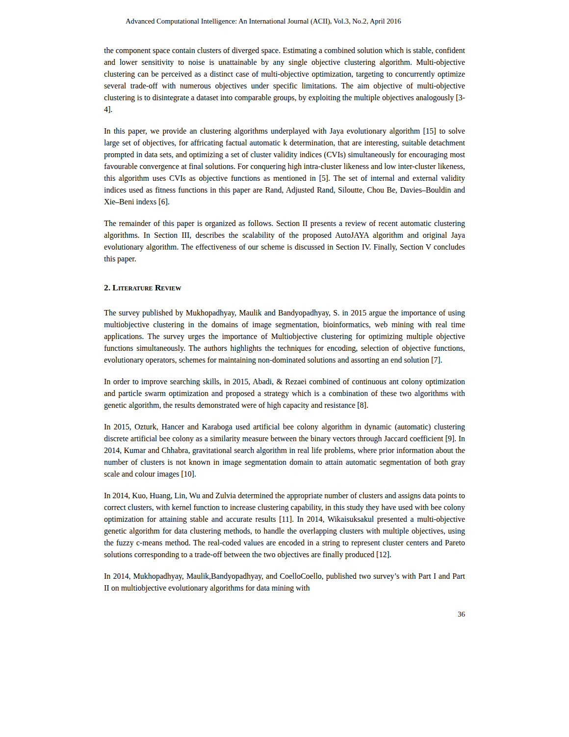Advanced Computational Intelligence: An International Journal (ACII), Vol.3, No.2, April 2016
the component space contain clusters of diverged space. Estimating a combined solution which is stable, confident and lower sensitivity to noise is unattainable by any single objective clustering algorithm. Multi-objective clustering can be perceived as a distinct case of multi-objective optimization, targeting to concurrently optimize several trade-off with numerous objectives under specific limitations. The aim objective of multi-objective clustering is to disintegrate a dataset into comparable groups, by exploiting the multiple objectives analogously [3-4].
In this paper, we provide an clustering algorithms underplayed with Jaya evolutionary algorithm [15] to solve large set of objectives, for affricating factual automatic k determination, that are interesting, suitable detachment prompted in data sets, and optimizing a set of cluster validity indices (CVIs) simultaneously for encouraging most favourable convergence at final solutions. For conquering high intra-cluster likeness and low inter-cluster likeness, this algorithm uses CVIs as objective functions as mentioned in [5]. The set of internal and external validity indices used as fitness functions in this paper are Rand, Adjusted Rand, Siloutte, Chou Be, Davies–Bouldin and Xie–Beni indexs [6].
The remainder of this paper is organized as follows. Section II presents a review of recent automatic clustering algorithms. In Section III, describes the scalability of the proposed AutoJAYA algorithm and original Jaya evolutionary algorithm. The effectiveness of our scheme is discussed in Section IV. Finally, Section V concludes this paper.
2. Literature Review
The survey published by Mukhopadhyay, Maulik and Bandyopadhyay, S. in 2015 argue the importance of using multiobjective clustering in the domains of image segmentation, bioinformatics, web mining with real time applications. The survey urges the importance of Multiobjective clustering for optimizing multiple objective functions simultaneously. The authors highlights the techniques for encoding, selection of objective functions, evolutionary operators, schemes for maintaining non-dominated solutions and assorting an end solution [7].
In order to improve searching skills, in 2015, Abadi, & Rezaei combined of continuous ant colony optimization and particle swarm optimization and proposed a strategy which is a combination of these two algorithms with genetic algorithm, the results demonstrated were of high capacity and resistance [8].
In 2015, Ozturk, Hancer and Karaboga used artificial bee colony algorithm in dynamic (automatic) clustering discrete artificial bee colony as a similarity measure between the binary vectors through Jaccard coefficient [9]. In 2014, Kumar and Chhabra, gravitational search algorithm in real life problems, where prior information about the number of clusters is not known in image segmentation domain to attain automatic segmentation of both gray scale and colour images [10].
In 2014, Kuo, Huang, Lin, Wu and Zulvia determined the appropriate number of clusters and assigns data points to correct clusters, with kernel function to increase clustering capability, in this study they have used with bee colony optimization for attaining stable and accurate results [11]. In 2014, Wikaisuksakul presented a multi-objective genetic algorithm for data clustering methods, to handle the overlapping clusters with multiple objectives, using the fuzzy c-means method. The real-coded values are encoded in a string to represent cluster centers and Pareto solutions corresponding to a trade-off between the two objectives are finally produced [12].
In 2014, Mukhopadhyay, Maulik,Bandyopadhyay, and CoelloCoello, published two survey’s with Part I and Part II on multiobjective evolutionary algorithms for data mining with
36